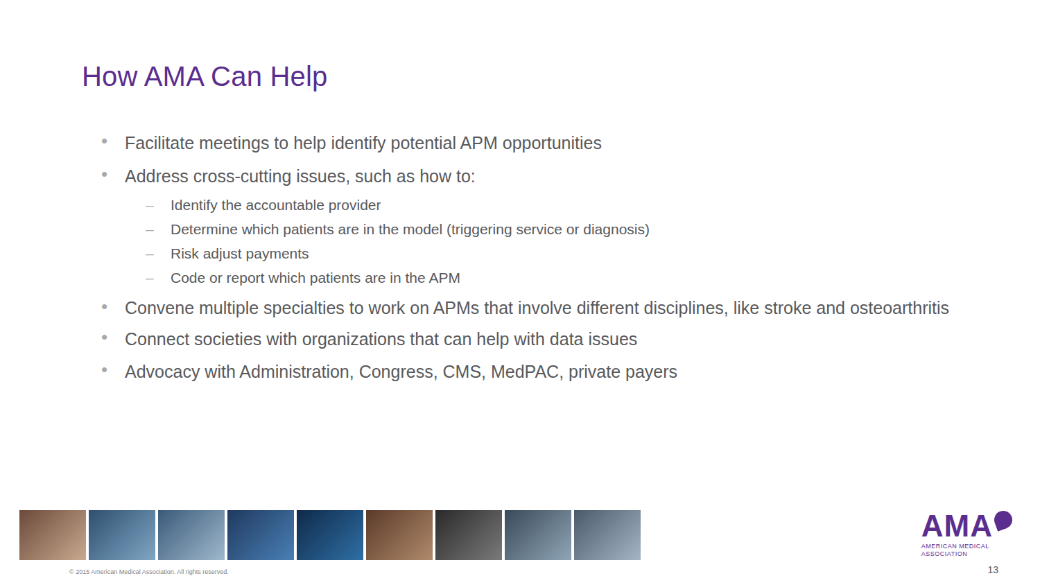How AMA Can Help
Facilitate meetings to help identify potential APM opportunities
Address cross-cutting issues, such as how to:
Identify the accountable provider
Determine which patients are in the model (triggering service or diagnosis)
Risk adjust payments
Code or report which patients are in the APM
Convene multiple specialties to work on APMs that involve different disciplines, like stroke and osteoarthritis
Connect societies with organizations that can help with data issues
Advocacy with Administration, Congress, CMS, MedPAC, private payers
AMA
AMERICAN MEDICAL
ASSOCIATION
© 2015 American Medical Association. All rights reserved.
13